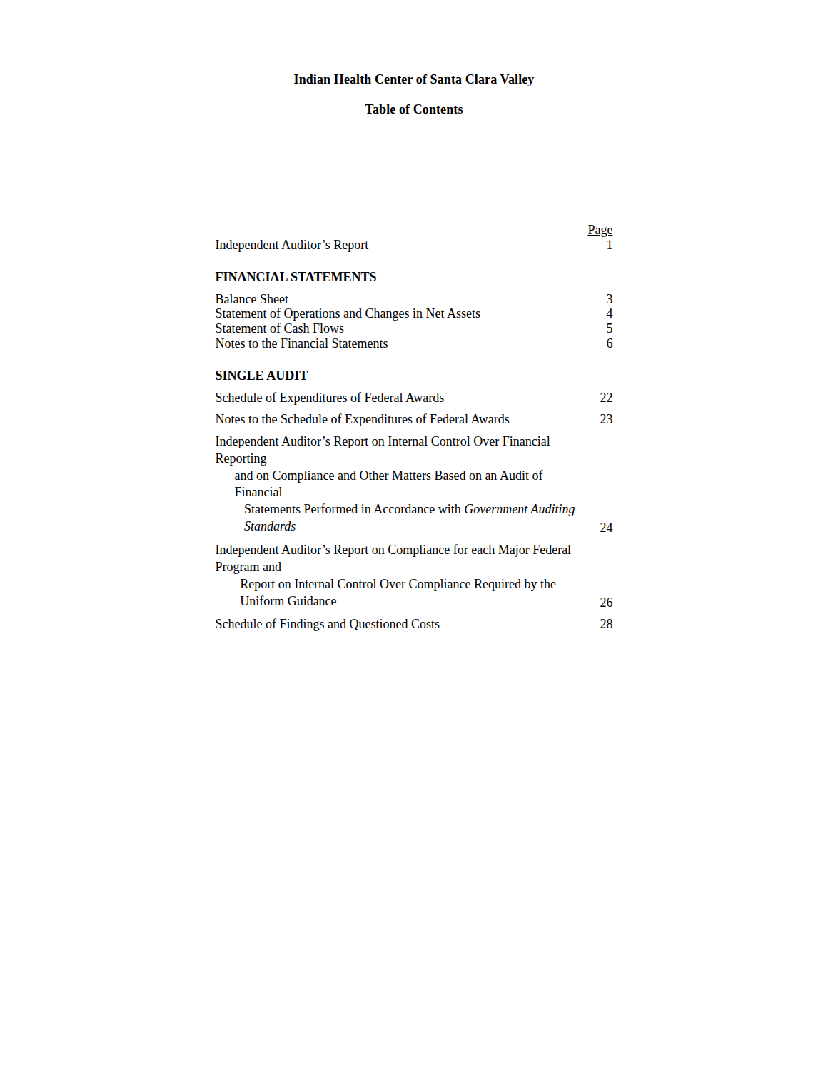Indian Health Center of Santa Clara Valley
Table of Contents
| | Page |
| Independent Auditor’s Report | 1 |
| FINANCIAL STATEMENTS | |
| Balance Sheet | 3 |
| Statement of Operations and Changes in Net Assets | 4 |
| Statement of Cash Flows | 5 |
| Notes to the Financial Statements | 6 |
| SINGLE AUDIT | |
| Schedule of Expenditures of Federal Awards | 22 |
| Notes to the Schedule of Expenditures of Federal Awards | 23 |
| Independent Auditor’s Report on Internal Control Over Financial Reporting and on Compliance and Other Matters Based on an Audit of Financial Statements Performed in Accordance with Government Auditing Standards | 24 |
| Independent Auditor’s Report on Compliance for each Major Federal Program and Report on Internal Control Over Compliance Required by the Uniform Guidance | 26 |
| Schedule of Findings and Questioned Costs | 28 |